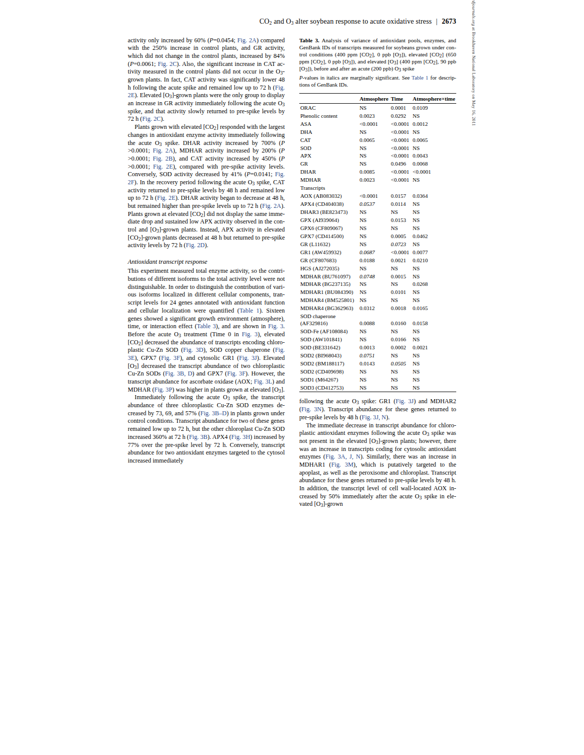CO2 and O3 alter soybean response to acute oxidative stress | 2673
activity only increased by 60% (P=0.0454; Fig. 2A) compared with the 250% increase in control plants, and GR activity, which did not change in the control plants, increased by 84% (P=0.0061; Fig. 2C). Also, the significant increase in CAT activity measured in the control plants did not occur in the O3-grown plants. In fact, CAT activity was significantly lower 48 h following the acute spike and remained low up to 72 h (Fig. 2E). Elevated [O3]-grown plants were the only group to display an increase in GR activity immediately following the acute O3 spike, and that activity slowly returned to pre-spike levels by 72 h (Fig. 2C).
Plants grown with elevated [CO2] responded with the largest changes in antioxidant enzyme activity immediately following the acute O3 spike. DHAR activity increased by 700% (P >0.0001; Fig. 2A), MDHAR activity increased by 200% (P >0.0001; Fig. 2B), and CAT activity increased by 450% (P >0.0001; Fig. 2E), compared with pre-spike activity levels. Conversely, SOD activity decreased by 41% (P=0.0141; Fig. 2F). In the recovery period following the acute O3 spike, CAT activity returned to pre-spike levels by 48 h and remained low up to 72 h (Fig. 2E). DHAR activity began to decrease at 48 h, but remained higher than pre-spike levels up to 72 h (Fig. 2A). Plants grown at elevated [CO2] did not display the same immediate drop and sustained low APX activity observed in the control and [O3]-grown plants. Instead, APX activity in elevated [CO2]-grown plants decreased at 48 h but returned to pre-spike activity levels by 72 h (Fig. 2D).
Antioxidant transcript response
This experiment measured total enzyme activity, so the contributions of different isoforms to the total activity level were not distinguishable. In order to distinguish the contribution of various isoforms localized in different cellular components, transcript levels for 24 genes annotated with antioxidant function and cellular localization were quantified (Table 1). Sixteen genes showed a significant growth environment (atmosphere), time, or interaction effect (Table 3), and are shown in Fig. 3. Before the acute O3 treatment (Time 0 in Fig. 3), elevated [CO2] decreased the abundance of transcripts encoding chloroplastic Cu-Zn SOD (Fig. 3D), SOD copper chaperone (Fig. 3E), GPX7 (Fig. 3F), and cytosolic GR1 (Fig. 3J). Elevated [O3] decreased the transcript abundance of two chloroplastic Cu-Zn SODs (Fig. 3B, D) and GPX7 (Fig. 3F). However, the transcript abundance for ascorbate oxidase (AOX; Fig. 3L) and MDHAR (Fig. 3P) was higher in plants grown at elevated [O3].
Immediately following the acute O3 spike, the transcript abundance of three chloroplastic Cu-Zn SOD enzymes decreased by 73, 69, and 57% (Fig. 3B–D) in plants grown under control conditions. Transcript abundance for two of these genes remained low up to 72 h, but the other chloroplast Cu-Zn SOD increased 360% at 72 h (Fig. 3B). APX4 (Fig. 3H) increased by 77% over the pre-spike level by 72 h. Conversely, transcript abundance for two antioxidant enzymes targeted to the cytosol increased immediately
Table 3. Analysis of variance of antioxidant pools, enzymes, and GenBank IDs of transcripts measured for soybeans grown under control conditions (400 ppm [CO2], 0 ppb [O3]), elevated [CO2] (650 ppm [CO2], 0 ppb [O3]), and elevated [O3] (400 ppm [CO2], 90 ppb [O3]), before and after an acute (200 ppb) O3 spike
P-values in italics are marginally significant. See Table 1 for descriptions of GenBank IDs.
| | Atmosphere | Time | Atmosphere×time |
| --- | --- | --- | --- |
| ORAC | NS | 0.0001 | 0.0109 |
| Phenolic content | 0.0023 | 0.0292 | NS |
| ASA | <0.0001 | <0.0001 | 0.0012 |
| DHA | NS | <0.0001 | NS |
| CAT | 0.0065 | <0.0001 | 0.0065 |
| SOD | NS | <0.0001 | NS |
| APX | NS | <0.0001 | 0.0043 |
| GR | NS | 0.0496 | 0.0068 |
| DHAR | 0.0085 | <0.0001 | <0.0001 |
| MDHAR | 0.0023 | <0.0001 | NS |
| Transcripts | | | |
| AOX (AB083032) | <0.0001 | 0.0157 | 0.0364 |
| APX4 (CD404038) | 0.0537 | 0.0114 | NS |
| DHAR3 (BE823473) | NS | NS | NS |
| GPX (AI939064) | NS | 0.0153 | NS |
| GPX6 (CF809067) | NS | NS | NS |
| GPX7 (CD414500) | NS | 0.0005 | 0.0462 |
| GR (L11632) | NS | 0.0723 | NS |
| GR1 (AW459932) | 0.0687 | <0.0001 | 0.0077 |
| GR (CF807683) | 0.0188 | 0.0021 | 0.0210 |
| HGS (AJ272035) | NS | NS | NS |
| MDHAR (BU761097) | 0.0748 | 0.0015 | NS |
| MDHAR (BG237135) | NS | NS | 0.0268 |
| MDHAR1 (BU084390) | NS | 0.0101 | NS |
| MDHAR4 (BM525801) | NS | NS | NS |
| MDHAR4 (BG362963) | 0.0312 | 0.0018 | 0.0165 |
| SOD chaperone (AF329816) | 0.0088 | 0.0160 | 0.0158 |
| SOD-Fe (AF108084) | NS | NS | NS |
| SOD (AW101841) | NS | 0.0166 | NS |
| SOD (BE331642) | 0.0013 | 0.0002 | 0.0021 |
| SOD2 (BI968043) | 0.0751 | NS | NS |
| SOD2 (BM188117) | 0.0143 | 0.0505 | NS |
| SOD2 (CD409698) | NS | NS | NS |
| SOD1 (M64267) | NS | NS | NS |
| SOD3 (CD412753) | NS | NS | NS |
following the acute O3 spike: GR1 (Fig. 3J) and MDHAR2 (Fig. 3N). Transcript abundance for these genes returned to pre-spike levels by 48 h (Fig. 3J, N).
The immediate decrease in transcript abundance for chloroplastic antioxidant enzymes following the acute O3 spike was not present in the elevated [O3]-grown plants; however, there was an increase in transcripts coding for cytosolic antioxidant enzymes (Fig. 3A, J, N). Similarly, there was an increase in MDHAR1 (Fig. 3M), which is putatively targeted to the apoplast, as well as the peroxisome and chloroplast. Transcript abundance for these genes returned to pre-spike levels by 48 h. In addition, the transcript level of cell wall-located AOX increased by 50% immediately after the acute O3 spike in elevated [O3]-grown
Downloaded from jxb.oxfordjournals.org at Brookhaven National Laboratory on May 16, 2011